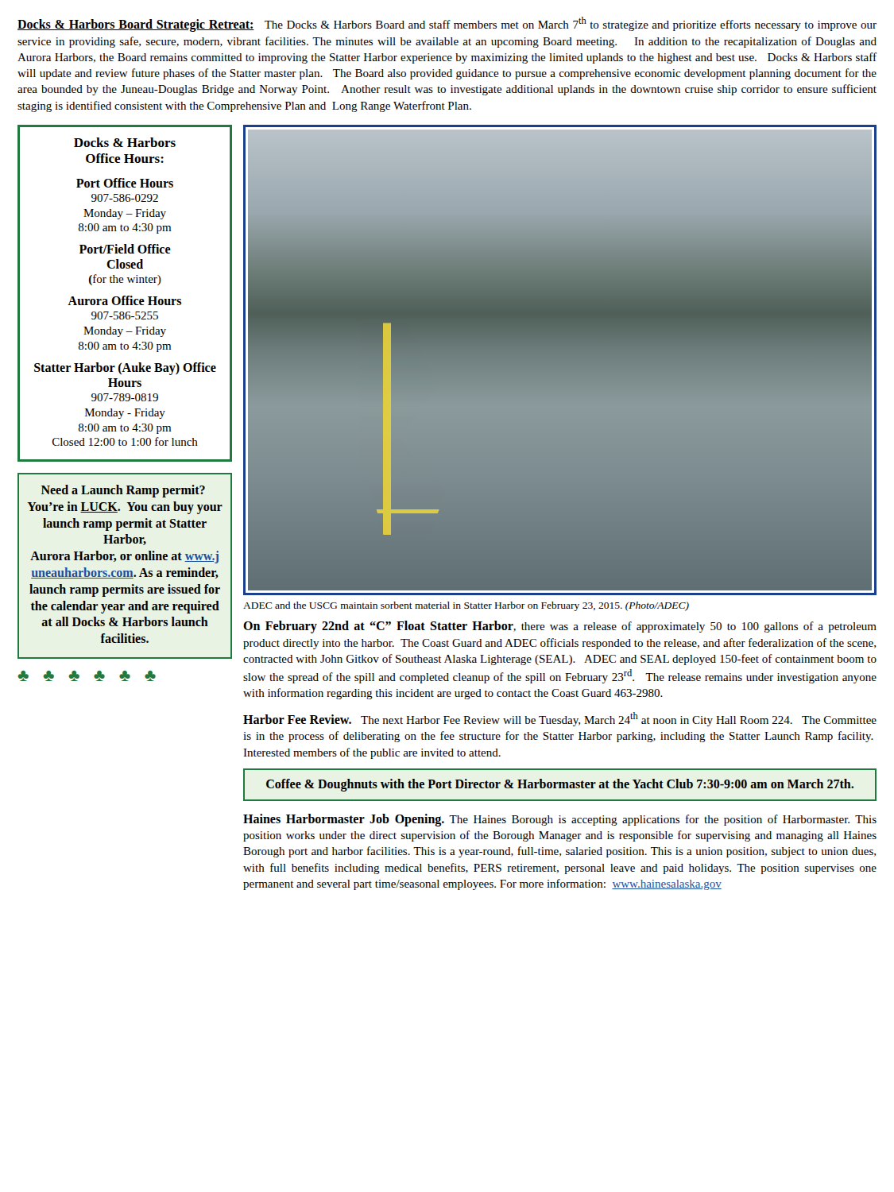Docks & Harbors Board Strategic Retreat: The Docks & Harbors Board and staff members met on March 7th to strategize and prioritize efforts necessary to improve our service in providing safe, secure, modern, vibrant facilities. The minutes will be available at an upcoming Board meeting. In addition to the recapitalization of Douglas and Aurora Harbors, the Board remains committed to improving the Statter Harbor experience by maximizing the limited uplands to the highest and best use. Docks & Harbors staff will update and review future phases of the Statter master plan. The Board also provided guidance to pursue a comprehensive economic development planning document for the area bounded by the Juneau-Douglas Bridge and Norway Point. Another result was to investigate additional uplands in the downtown cruise ship corridor to ensure sufficient staging is identified consistent with the Comprehensive Plan and Long Range Waterfront Plan.
Docks & Harbors
Office Hours:
Port Office Hours
907-586-0292
Monday – Friday
8:00 am to 4:30 pm
Port/Field Office
Closed
(for the winter)
Aurora Office Hours
907-586-5255
Monday – Friday
8:00 am to 4:30 pm
Statter Harbor (Auke Bay) Office Hours
907-789-0819
Monday - Friday
8:00 am to 4:30 pm
Closed 12:00 to 1:00 for lunch
Need a Launch Ramp permit? You’re in LUCK. You can buy your launch ramp permit at Statter Harbor,
Aurora Harbor, or online at www.juneauharbors.com. As a reminder, launch ramp permits are issued for the calendar year and are required at all Docks & Harbors launch facilities.
♣ ♣ ♣ ♣ ♣ ♣
ADEC and the USCG maintain sorbent material in Statter Harbor on February 23, 2015. (Photo/ADEC)
On February 22nd at “C” Float Statter Harbor, there was a release of approximately 50 to 100 gallons of a petroleum product directly into the harbor. The Coast Guard and ADEC officials responded to the release, and after federalization of the scene, contracted with John Gitkov of Southeast Alaska Lighterage (SEAL). ADEC and SEAL deployed 150-feet of containment boom to slow the spread of the spill and completed cleanup of the spill on February 23rd. The release remains under investigation anyone with information regarding this incident are urged to contact the Coast Guard 463-2980.
Harbor Fee Review. The next Harbor Fee Review will be Tuesday, March 24th at noon in City Hall Room 224. The Committee is in the process of deliberating on the fee structure for the Statter Harbor parking, including the Statter Launch Ramp facility. Interested members of the public are invited to attend.
Coffee & Doughnuts with the Port Director & Harbormaster at the Yacht Club 7:30-9:00 am on March 27th.
Haines Harbormaster Job Opening. The Haines Borough is accepting applications for the position of Harbormaster. This position works under the direct supervision of the Borough Manager and is responsible for supervising and managing all Haines Borough port and harbor facilities. This is a year-round, full-time, salaried position. This is a union position, subject to union dues, with full benefits including medical benefits, PERS retirement, personal leave and paid holidays. The position supervises one permanent and several part time/seasonal employees. For more information: www.hainesalaska.gov